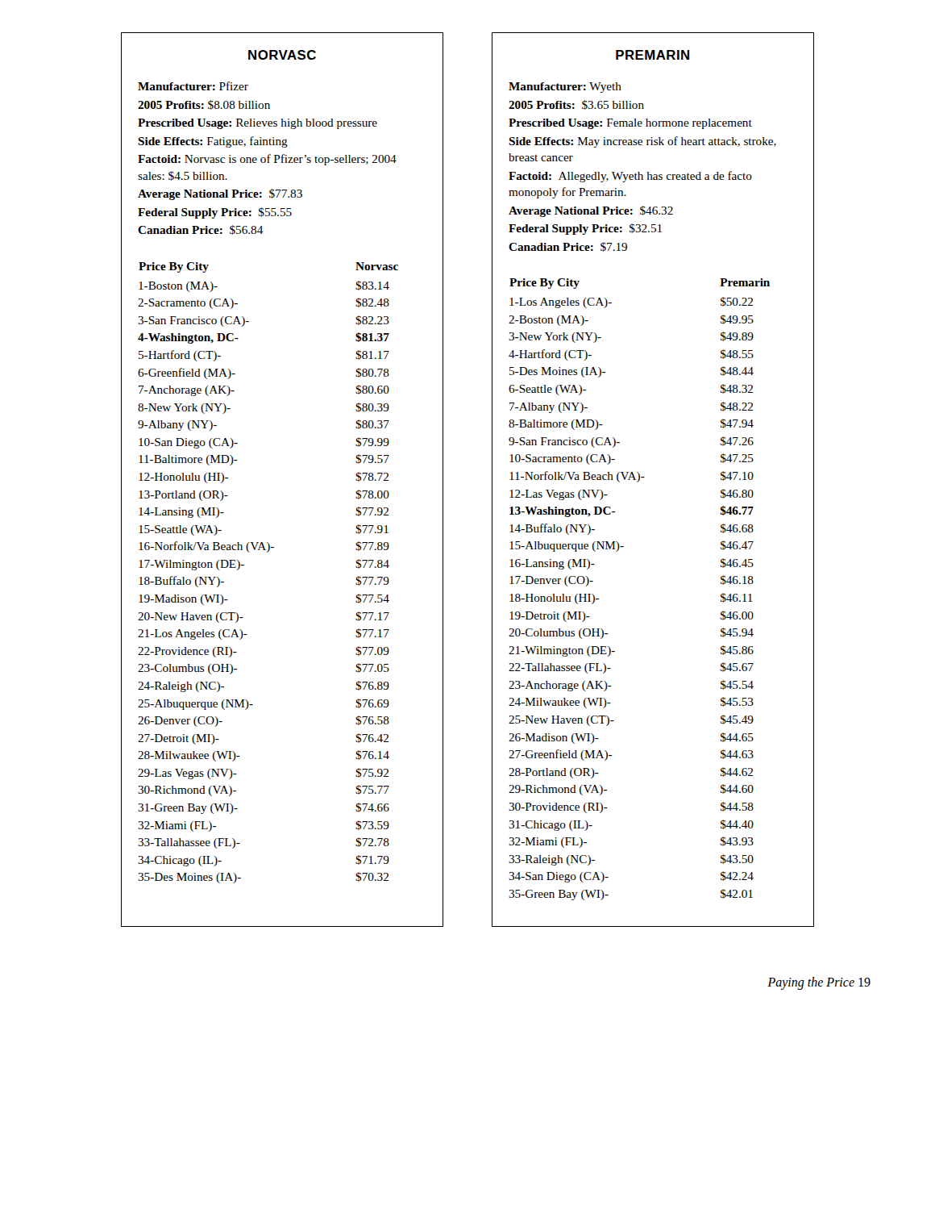NORVASC
Manufacturer: Pfizer
2005 Profits: $8.08 billion
Prescribed Usage: Relieves high blood pressure
Side Effects: Fatigue, fainting
Factoid: Norvasc is one of Pfizer’s top-sellers; 2004 sales: $4.5 billion.
Average National Price: $77.83
Federal Supply Price: $55.55
Canadian Price: $56.84
| Price By City | Norvasc |
| --- | --- |
| 1-Boston (MA)- | $83.14 |
| 2-Sacramento (CA)- | $82.48 |
| 3-San Francisco (CA)- | $82.23 |
| 4-Washington, DC- | $81.37 |
| 5-Hartford (CT)- | $81.17 |
| 6-Greenfield (MA)- | $80.78 |
| 7-Anchorage (AK)- | $80.60 |
| 8-New York (NY)- | $80.39 |
| 9-Albany (NY)- | $80.37 |
| 10-San Diego (CA)- | $79.99 |
| 11-Baltimore (MD)- | $79.57 |
| 12-Honolulu (HI)- | $78.72 |
| 13-Portland (OR)- | $78.00 |
| 14-Lansing (MI)- | $77.92 |
| 15-Seattle (WA)- | $77.91 |
| 16-Norfolk/Va Beach (VA)- | $77.89 |
| 17-Wilmington (DE)- | $77.84 |
| 18-Buffalo (NY)- | $77.79 |
| 19-Madison (WI)- | $77.54 |
| 20-New Haven (CT)- | $77.17 |
| 21-Los Angeles (CA)- | $77.17 |
| 22-Providence (RI)- | $77.09 |
| 23-Columbus (OH)- | $77.05 |
| 24-Raleigh (NC)- | $76.89 |
| 25-Albuquerque (NM)- | $76.69 |
| 26-Denver (CO)- | $76.58 |
| 27-Detroit (MI)- | $76.42 |
| 28-Milwaukee (WI)- | $76.14 |
| 29-Las Vegas (NV)- | $75.92 |
| 30-Richmond (VA)- | $75.77 |
| 31-Green Bay (WI)- | $74.66 |
| 32-Miami (FL)- | $73.59 |
| 33-Tallahassee (FL)- | $72.78 |
| 34-Chicago (IL)- | $71.79 |
| 35-Des Moines (IA)- | $70.32 |
PREMARIN
Manufacturer: Wyeth
2005 Profits: $3.65 billion
Prescribed Usage: Female hormone replacement
Side Effects: May increase risk of heart attack, stroke, breast cancer
Factoid: Allegedly, Wyeth has created a de facto monopoly for Premarin.
Average National Price: $46.32
Federal Supply Price: $32.51
Canadian Price: $7.19
| Price By City | Premarin |
| --- | --- |
| 1-Los Angeles (CA)- | $50.22 |
| 2-Boston (MA)- | $49.95 |
| 3-New York (NY)- | $49.89 |
| 4-Hartford (CT)- | $48.55 |
| 5-Des Moines (IA)- | $48.44 |
| 6-Seattle (WA)- | $48.32 |
| 7-Albany (NY)- | $48.22 |
| 8-Baltimore (MD)- | $47.94 |
| 9-San Francisco (CA)- | $47.26 |
| 10-Sacramento (CA)- | $47.25 |
| 11-Norfolk/Va Beach (VA)- | $47.10 |
| 12-Las Vegas (NV)- | $46.80 |
| 13-Washington, DC- | $46.77 |
| 14-Buffalo (NY)- | $46.68 |
| 15-Albuquerque (NM)- | $46.47 |
| 16-Lansing (MI)- | $46.45 |
| 17-Denver (CO)- | $46.18 |
| 18-Honolulu (HI)- | $46.11 |
| 19-Detroit (MI)- | $46.00 |
| 20-Columbus (OH)- | $45.94 |
| 21-Wilmington (DE)- | $45.86 |
| 22-Tallahassee (FL)- | $45.67 |
| 23-Anchorage (AK)- | $45.54 |
| 24-Milwaukee (WI)- | $45.53 |
| 25-New Haven (CT)- | $45.49 |
| 26-Madison (WI)- | $44.65 |
| 27-Greenfield (MA)- | $44.63 |
| 28-Portland (OR)- | $44.62 |
| 29-Richmond (VA)- | $44.60 |
| 30-Providence (RI)- | $44.58 |
| 31-Chicago (IL)- | $44.40 |
| 32-Miami (FL)- | $43.93 |
| 33-Raleigh (NC)- | $43.50 |
| 34-San Diego (CA)- | $42.24 |
| 35-Green Bay (WI)- | $42.01 |
Paying the Price 19